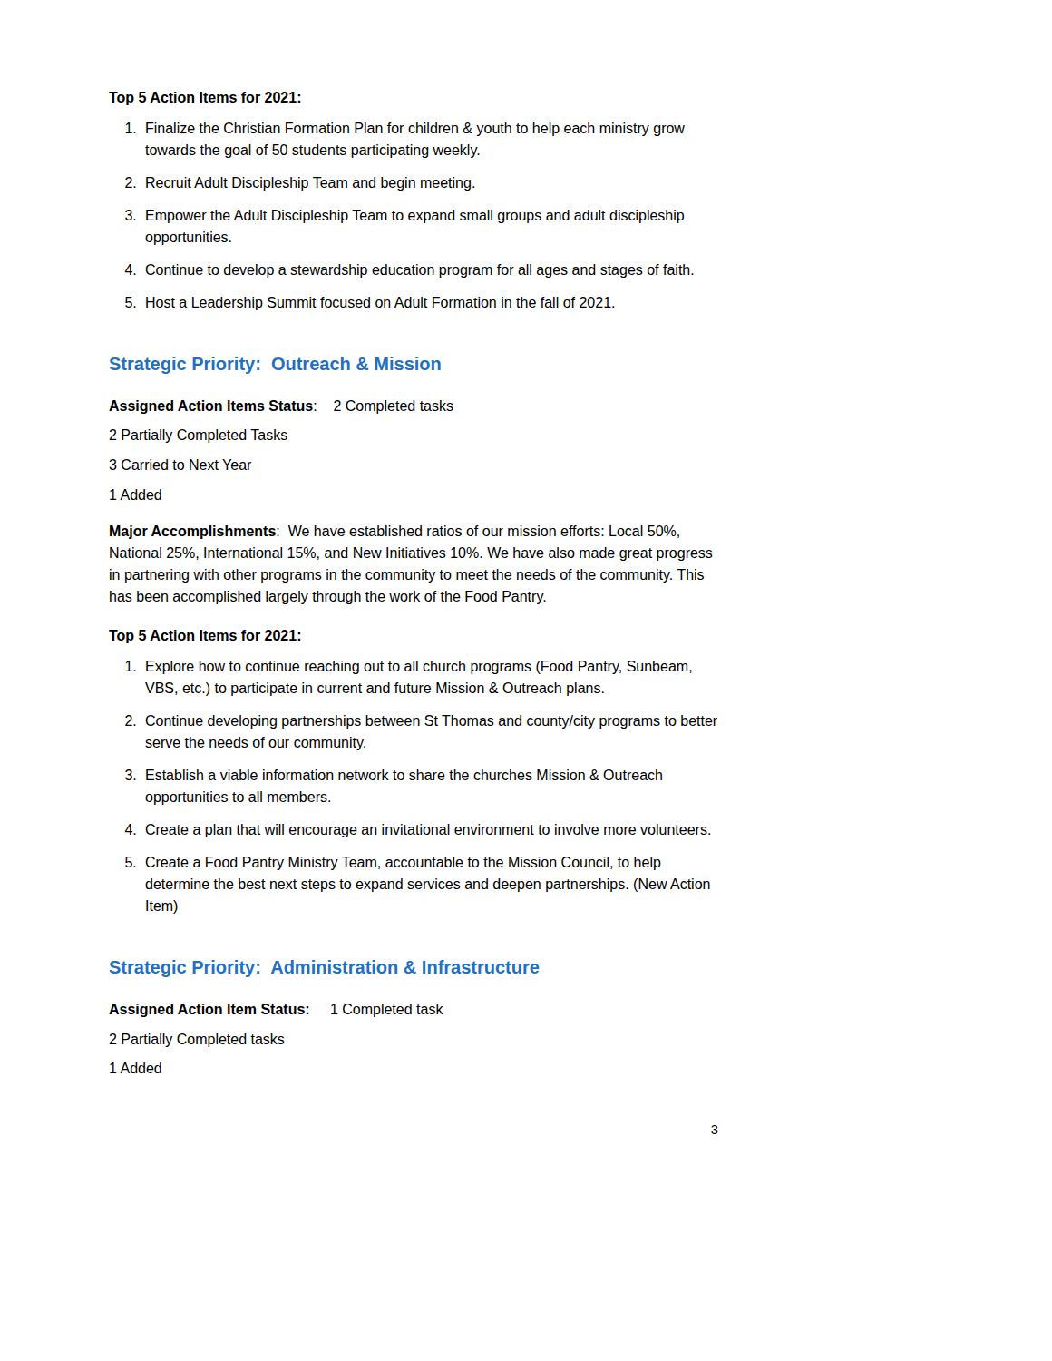Top 5 Action Items for 2021:
Finalize the Christian Formation Plan for children & youth to help each ministry grow towards the goal of 50 students participating weekly.
Recruit Adult Discipleship Team and begin meeting.
Empower the Adult Discipleship Team to expand small groups and adult discipleship opportunities.
Continue to develop a stewardship education program for all ages and stages of faith.
Host a Leadership Summit focused on Adult Formation in the fall of 2021.
Strategic Priority: Outreach & Mission
Assigned Action Items Status: 2 Completed tasks
2 Partially Completed Tasks
3 Carried to Next Year
1 Added
Major Accomplishments: We have established ratios of our mission efforts: Local 50%, National 25%, International 15%, and New Initiatives 10%. We have also made great progress in partnering with other programs in the community to meet the needs of the community. This has been accomplished largely through the work of the Food Pantry.
Top 5 Action Items for 2021:
Explore how to continue reaching out to all church programs (Food Pantry, Sunbeam, VBS, etc.) to participate in current and future Mission & Outreach plans.
Continue developing partnerships between St Thomas and county/city programs to better serve the needs of our community.
Establish a viable information network to share the churches Mission & Outreach opportunities to all members.
Create a plan that will encourage an invitational environment to involve more volunteers.
Create a Food Pantry Ministry Team, accountable to the Mission Council, to help determine the best next steps to expand services and deepen partnerships. (New Action Item)
Strategic Priority: Administration & Infrastructure
Assigned Action Item Status: 1 Completed task
2 Partially Completed tasks
1 Added
3